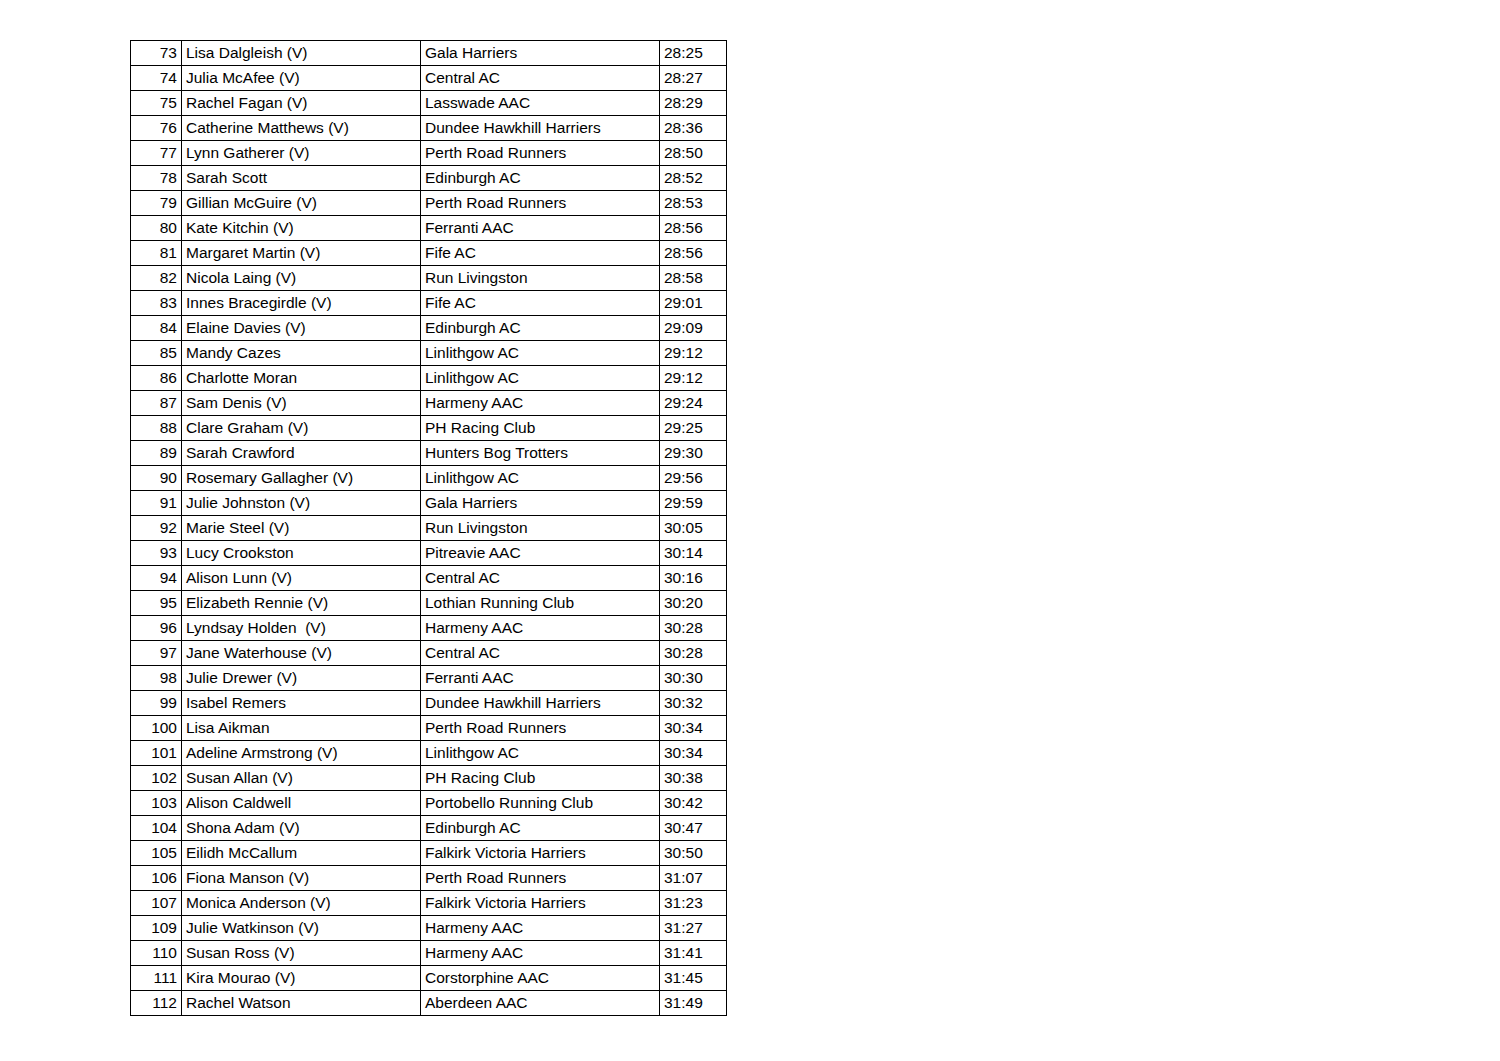| 73 | Lisa Dalgleish (V) | Gala Harriers | 28:25 |
| 74 | Julia McAfee (V) | Central AC | 28:27 |
| 75 | Rachel Fagan (V) | Lasswade AAC | 28:29 |
| 76 | Catherine Matthews (V) | Dundee Hawkhill Harriers | 28:36 |
| 77 | Lynn Gatherer (V) | Perth Road Runners | 28:50 |
| 78 | Sarah Scott | Edinburgh AC | 28:52 |
| 79 | Gillian McGuire (V) | Perth Road Runners | 28:53 |
| 80 | Kate Kitchin (V) | Ferranti AAC | 28:56 |
| 81 | Margaret Martin (V) | Fife AC | 28:56 |
| 82 | Nicola Laing (V) | Run Livingston | 28:58 |
| 83 | Innes Bracegirdle (V) | Fife AC | 29:01 |
| 84 | Elaine Davies (V) | Edinburgh AC | 29:09 |
| 85 | Mandy Cazes | Linlithgow AC | 29:12 |
| 86 | Charlotte Moran | Linlithgow AC | 29:12 |
| 87 | Sam Denis (V) | Harmeny AAC | 29:24 |
| 88 | Clare Graham (V) | PH Racing Club | 29:25 |
| 89 | Sarah Crawford | Hunters Bog Trotters | 29:30 |
| 90 | Rosemary Gallagher (V) | Linlithgow AC | 29:56 |
| 91 | Julie Johnston (V) | Gala Harriers | 29:59 |
| 92 | Marie Steel (V) | Run Livingston | 30:05 |
| 93 | Lucy Crookston | Pitreavie AAC | 30:14 |
| 94 | Alison Lunn (V) | Central AC | 30:16 |
| 95 | Elizabeth Rennie (V) | Lothian Running Club | 30:20 |
| 96 | Lyndsay Holden (V) | Harmeny AAC | 30:28 |
| 97 | Jane Waterhouse (V) | Central AC | 30:28 |
| 98 | Julie Drewer (V) | Ferranti AAC | 30:30 |
| 99 | Isabel Remers | Dundee Hawkhill Harriers | 30:32 |
| 100 | Lisa Aikman | Perth Road Runners | 30:34 |
| 101 | Adeline Armstrong (V) | Linlithgow AC | 30:34 |
| 102 | Susan Allan (V) | PH Racing Club | 30:38 |
| 103 | Alison Caldwell | Portobello Running Club | 30:42 |
| 104 | Shona Adam (V) | Edinburgh AC | 30:47 |
| 105 | Eilidh McCallum | Falkirk Victoria Harriers | 30:50 |
| 106 | Fiona Manson (V) | Perth Road Runners | 31:07 |
| 107 | Monica Anderson (V) | Falkirk Victoria Harriers | 31:23 |
| 109 | Julie Watkinson (V) | Harmeny AAC | 31:27 |
| 110 | Susan Ross (V) | Harmeny AAC | 31:41 |
| 111 | Kira Mourao (V) | Corstorphine AAC | 31:45 |
| 112 | Rachel Watson | Aberdeen AAC | 31:49 |